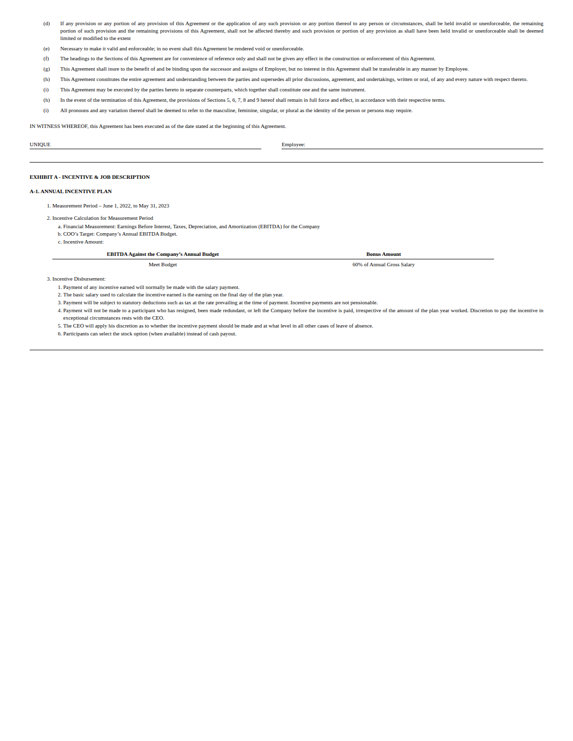(d)
If any provision or any portion of any provision of this Agreement or the application of any such provision or any portion thereof to any person or circumstances, shall be held invalid or unenforceable, the remaining portion of such provision and the remaining provisions of this Agreement, shall not be affected thereby and such provision or portion of any provision as shall have been held invalid or unenforceable shall be deemed limited or modified to the extent
(e)
Necessary to make it valid and enforceable; in no event shall this Agreement be rendered void or unenforceable.
(f)
The headings to the Sections of this Agreement are for convenience of reference only and shall not be given any effect in the construction or enforcement of this Agreement.
(g)
This Agreement shall inure to the benefit of and be binding upon the successor and assigns of Employer, but no interest in this Agreement shall be transferable in any manner by Employee.
(h)
This Agreement constitutes the entire agreement and understanding between the parties and supersedes all prior discussions, agreement, and undertakings, written or oral, of any and every nature with respect thereto.
(i)
This Agreement may be executed by the parties hereto in separate counterparts, which together shall constitute one and the same instrument.
(h)
In the event of the termination of this Agreement, the provisions of Sections 5, 6, 7, 8 and 9 hereof shall remain in full force and effect, in accordance with their respective terms.
(i)
All pronouns and any variation thereof shall be deemed to refer to the masculine, feminine, singular, or plural as the identity of the person or persons may require.
IN WITNESS WHEREOF, this Agreement has been executed as of the date stated at the beginning of this Agreement.
| UNIQUE | | Employee: |
EXHIBIT A - INCENTIVE & JOB DESCRIPTION
A-1. ANNUAL INCENTIVE PLAN
Measurement Period – June 1, 2022, to May 31, 2023
Incentive Calculation for Measurement Period
Financial Measurement: Earnings Before Interest, Taxes, Depreciation, and Amortization (EBITDA) for the Company
COO’s Target: Company’s Annual EBITDA Budget.
Incentive Amount:
| EBITDA Against the Company’s Annual Budget | Bonus Amount |
| --- | --- |
| Meet Budget | 60% of Annual Gross Salary |
Incentive Disbursement:
Payment of any incentive earned will normally be made with the salary payment.
The basic salary used to calculate the incentive earned is the earning on the final day of the plan year.
Payment will be subject to statutory deductions such as tax at the rate prevailing at the time of payment. Incentive payments are not pensionable.
Payment will not be made to a participant who has resigned, been made redundant, or left the Company before the incentive is paid, irrespective of the amount of the plan year worked. Discretion to pay the incentive in exceptional circumstances rests with the CEO.
The CEO will apply his discretion as to whether the incentive payment should be made and at what level in all other cases of leave of absence.
Participants can select the stock option (when available) instead of cash payout.